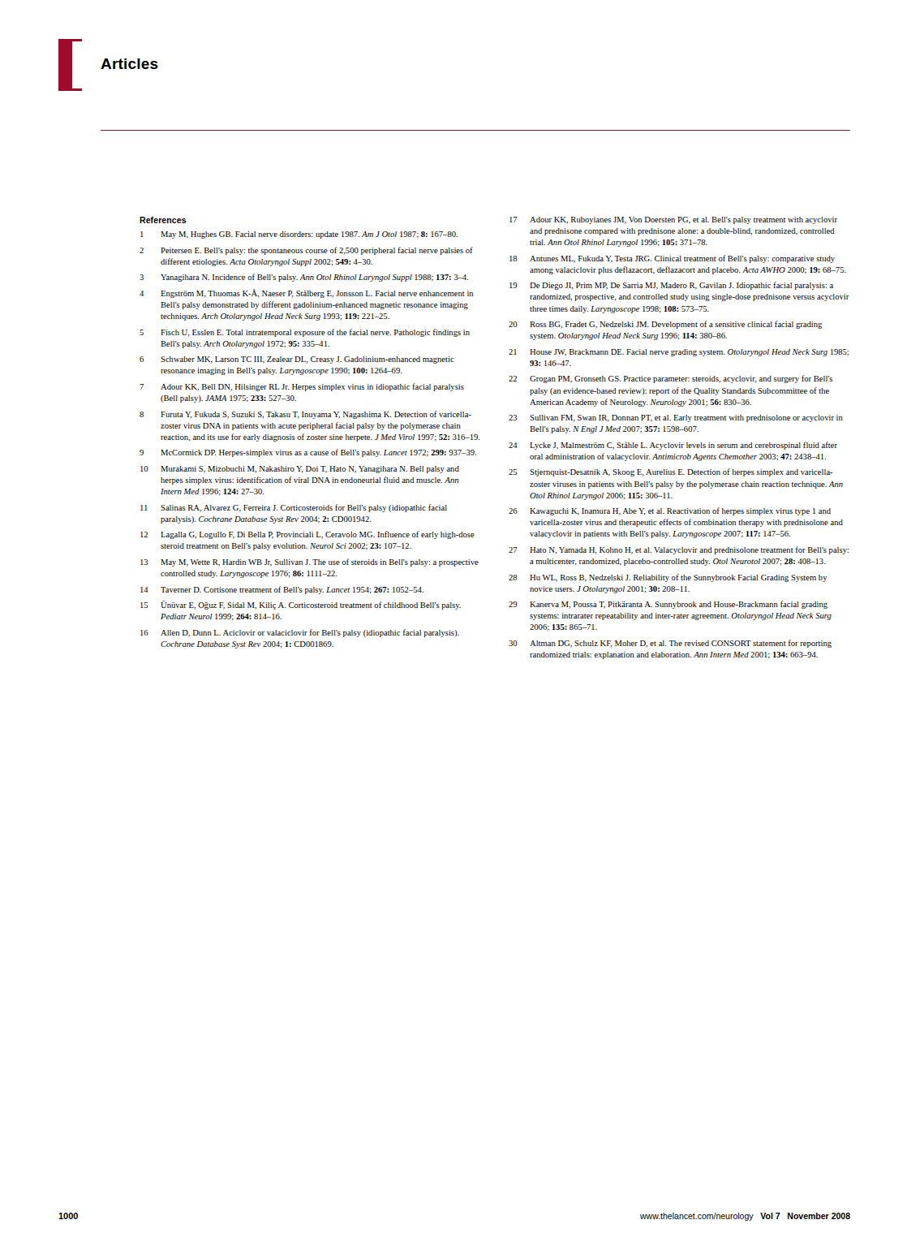Articles
References
1 May M, Hughes GB. Facial nerve disorders: update 1987. Am J Otol 1987; 8: 167–80.
2 Peitersen E. Bell's palsy: the spontaneous course of 2,500 peripheral facial nerve palsies of different etiologies. Acta Otolaryngol Suppl 2002; 549: 4–30.
3 Yanagihara N. Incidence of Bell's palsy. Ann Otol Rhinol Laryngol Suppl 1988; 137: 3–4.
4 Engström M, Thuomas K-Å, Naeser P, Stålberg E, Jonsson L. Facial nerve enhancement in Bell's palsy demonstrated by different gadolinium-enhanced magnetic resonance imaging techniques. Arch Otolaryngol Head Neck Surg 1993; 119: 221–25.
5 Fisch U, Esslen E. Total intratemporal exposure of the facial nerve. Pathologic findings in Bell's palsy. Arch Otolaryngol 1972; 95: 335–41.
6 Schwaber MK, Larson TC III, Zealear DL, Creasy J. Gadolinium-enhanced magnetic resonance imaging in Bell's palsy. Laryngoscope 1990; 100: 1264–69.
7 Adour KK, Bell DN, Hilsinger RL Jr. Herpes simplex virus in idiopathic facial paralysis (Bell palsy). JAMA 1975; 233: 527–30.
8 Furuta Y, Fukuda S, Suzuki S, Takasu T, Inuyama Y, Nagashima K. Detection of varicella-zoster virus DNA in patients with acute peripheral facial palsy by the polymerase chain reaction, and its use for early diagnosis of zoster sine herpete. J Med Virol 1997; 52: 316–19.
9 McCormick DP. Herpes-simplex virus as a cause of Bell's palsy. Lancet 1972; 299: 937–39.
10 Murakami S, Mizobuchi M, Nakashiro Y, Doi T, Hato N, Yanagihara N. Bell palsy and herpes simplex virus: identification of viral DNA in endoneurial fluid and muscle. Ann Intern Med 1996; 124: 27–30.
11 Salinas RA, Alvarez G, Ferreira J. Corticosteroids for Bell's palsy (idiopathic facial paralysis). Cochrane Database Syst Rev 2004; 2: CD001942.
12 Lagalla G, Logullo F, Di Bella P, Provinciali L, Ceravolo MG. Influence of early high-dose steroid treatment on Bell's palsy evolution. Neurol Sci 2002; 23: 107–12.
13 May M, Wette R, Hardin WB Jr, Sullivan J. The use of steroids in Bell's palsy: a prospective controlled study. Laryngoscope 1976; 86: 1111–22.
14 Taverner D. Cortisone treatment of Bell's palsy. Lancet 1954; 267: 1052–54.
15 Ünüvar E, Oğuz F, Sidal M, Kiliç A. Corticosteroid treatment of childhood Bell's palsy. Pediatr Neurol 1999; 264: 814–16.
16 Allen D, Dunn L. Aciclovir or valaciclovir for Bell's palsy (idiopathic facial paralysis). Cochrane Database Syst Rev 2004; 1: CD001869.
17 Adour KK, Ruboyianes JM, Von Doersten PG, et al. Bell's palsy treatment with acyclovir and prednisone compared with prednisone alone: a double-blind, randomized, controlled trial. Ann Otol Rhinol Laryngol 1996; 105: 371–78.
18 Antunes ML, Fukuda Y, Testa JRG. Clinical treatment of Bell's palsy: comparative study among valaciclovir plus deflazacort, deflazacort and placebo. Acta AWHO 2000; 19: 68–75.
19 De Diego JI, Prim MP, De Sarria MJ, Madero R, Gavilan J. Idiopathic facial paralysis: a randomized, prospective, and controlled study using single-dose prednisone versus acyclovir three times daily. Laryngoscope 1998; 108: 573–75.
20 Ross BG, Fradet G, Nedzelski JM. Development of a sensitive clinical facial grading system. Otolaryngol Head Neck Surg 1996; 114: 380–86.
21 House JW, Brackmann DE. Facial nerve grading system. Otolaryngol Head Neck Surg 1985; 93: 146–47.
22 Grogan PM, Gronseth GS. Practice parameter: steroids, acyclovir, and surgery for Bell's palsy (an evidence-based review): report of the Quality Standards Subcommittee of the American Academy of Neurology. Neurology 2001; 56: 830–36.
23 Sullivan FM, Swan IR, Donnan PT, et al. Early treatment with prednisolone or acyclovir in Bell's palsy. N Engl J Med 2007; 357: 1598–607.
24 Lycke J, Malmeström C, Ståhle L. Acyclovir levels in serum and cerebrospinal fluid after oral administration of valacyclovir. Antimicrob Agents Chemother 2003; 47: 2438–41.
25 Stjernquist-Desatnik A, Skoog E, Aurelius E. Detection of herpes simplex and varicella-zoster viruses in patients with Bell's palsy by the polymerase chain reaction technique. Ann Otol Rhinol Laryngol 2006; 115: 306–11.
26 Kawaguchi K, Inamura H, Abe Y, et al. Reactivation of herpes simplex virus type 1 and varicella-zoster virus and therapeutic effects of combination therapy with prednisolone and valacyclovir in patients with Bell's palsy. Laryngoscope 2007; 117: 147–56.
27 Hato N, Yamada H, Kohno H, et al. Valacyclovir and prednisolone treatment for Bell's palsy: a multicenter, randomized, placebo-controlled study. Otol Neurotol 2007; 28: 408–13.
28 Hu WL, Ross B, Nedzelski J. Reliability of the Sunnybrook Facial Grading System by novice users. J Otolaryngol 2001; 30: 208–11.
29 Kanerva M, Poussa T, Pitkäranta A. Sunnybrook and House-Brackmann facial grading systems: intrarater repeatability and inter-rater agreement. Otolaryngol Head Neck Surg 2006; 135: 865–71.
30 Altman DG, Schulz KF, Moher D, et al. The revised CONSORT statement for reporting randomized trials: explanation and elaboration. Ann Intern Med 2001; 134: 663–94.
1000
www.thelancet.com/neurology Vol 7 November 2008